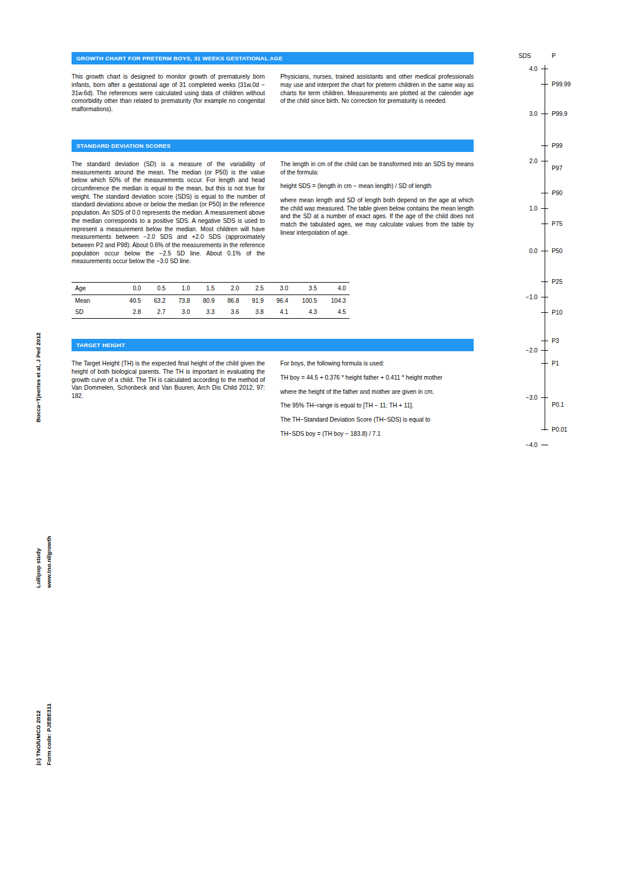(c) TNO/UMCG 2012
Lollipop study
Bocca−Tjeertes et al, J Ped 2012
Form code: PJEBE311
www.tno.nl/growth
GROWTH CHART FOR PRETERM BOYS, 31 WEEKS GESTATIONAL AGE
This growth chart is designed to monitor growth of prematurely born infants, born after a gestational age of 31 completed weeks (31w.0d − 31w.6d). The references were calculated using data of children without comorbidity other than related to prematurity (for example no congenital malformations).
Physicians, nurses, trained assistants and other medical professionals may use and interpret the chart for preterm children in the same way as charts for term children. Measurements are plotted at the calender age of the child since birth. No correction for prematurity is needed.
STANDARD DEVIATION SCORES
The standard deviation (SD) is a measure of the variability of measurements around the mean. The median (or P50) is the value below which 50% of the measurements occur. For length and head circumference the median is equal to the mean, but this is not true for weight. The standard deviation score (SDS) is equal to the number of standard deviations above or below the median (or P50) in the reference population. An SDS of 0.0 represents the median. A measurement above the median corresponds to a positive SDS. A negative SDS is used to represent a measurement below the median. Most children will have measurements between −2.0 SDS and +2.0 SDS (approximately between P2 and P98). About 0.6% of the measurements in the reference population occur below the −2.5 SD line. About 0.1% of the measurements occur below the −3.0 SD line.
The length in cm of the child can be transformed into an SDS by means of the formula:
height SDS = (length in cm − mean length) / SD of length
where mean length and SD of length both depend on the age at which the child was measured. The table given below contains the mean length and the SD at a number of exact ages. If the age of the child does not match the tabulated ages, we may calculate values from the table by linear interpolation of age.
| Age | 0.0 | 0.5 | 1.0 | 1.5 | 2.0 | 2.5 | 3.0 | 3.5 | 4.0 |
| --- | --- | --- | --- | --- | --- | --- | --- | --- | --- |
| Mean | 40.5 | 63.2 | 73.8 | 80.9 | 86.8 | 91.9 | 96.4 | 100.5 | 104.3 |
| SD | 2.8 | 2.7 | 3.0 | 3.3 | 3.6 | 3.8 | 4.1 | 4.3 | 4.5 |
TARGET HEIGHT
The Target Height (TH) is the expected final height of the child given the height of both biological parents. The TH is important in evaluating the growth curve of a child. The TH is calculated according to the method of Van Dommelen, Schonbeck and Van Buuren, Arch Dis Child 2012, 97: 182.
For boys, the following formula is used:
TH boy = 44.5 + 0.376 * height father + 0.411 * height mother
where the height of the father and mother are given in cm.
The 95% TH−range is equal to [TH − 11; TH + 11].
The TH−Standard Deviation Score (TH−SDS) is equal to
TH−SDS boy = (TH boy − 183.8) / 7.1
SDS
P
4.0
P99.99
3.0
P99.9
P99
2.0
P97
P90
1.0
P75
0.0
P50
P25
−1.0
P10
P3
−2.0
P1
−3.0
P0.1
P0.01
−4.0